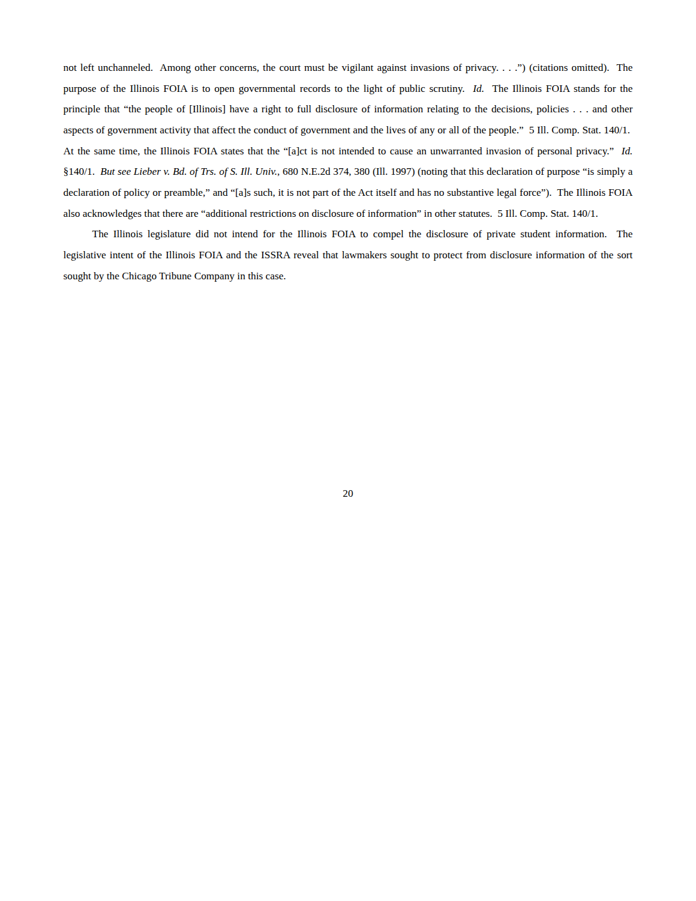not left unchanneled. Among other concerns, the court must be vigilant against invasions of privacy. . . .”) (citations omitted). The purpose of the Illinois FOIA is to open governmental records to the light of public scrutiny. Id. The Illinois FOIA stands for the principle that “the people of [Illinois] have a right to full disclosure of information relating to the decisions, policies . . . and other aspects of government activity that affect the conduct of government and the lives of any or all of the people.” 5 Ill. Comp. Stat. 140/1. At the same time, the Illinois FOIA states that the “[a]ct is not intended to cause an unwarranted invasion of personal privacy.” Id. §140/1. But see Lieber v. Bd. of Trs. of S. Ill. Univ., 680 N.E.2d 374, 380 (Ill. 1997) (noting that this declaration of purpose “is simply a declaration of policy or preamble,” and “[a]s such, it is not part of the Act itself and has no substantive legal force”). The Illinois FOIA also acknowledges that there are “additional restrictions on disclosure of information” in other statutes. 5 Ill. Comp. Stat. 140/1.
The Illinois legislature did not intend for the Illinois FOIA to compel the disclosure of private student information. The legislative intent of the Illinois FOIA and the ISSRA reveal that lawmakers sought to protect from disclosure information of the sort sought by the Chicago Tribune Company in this case.
20